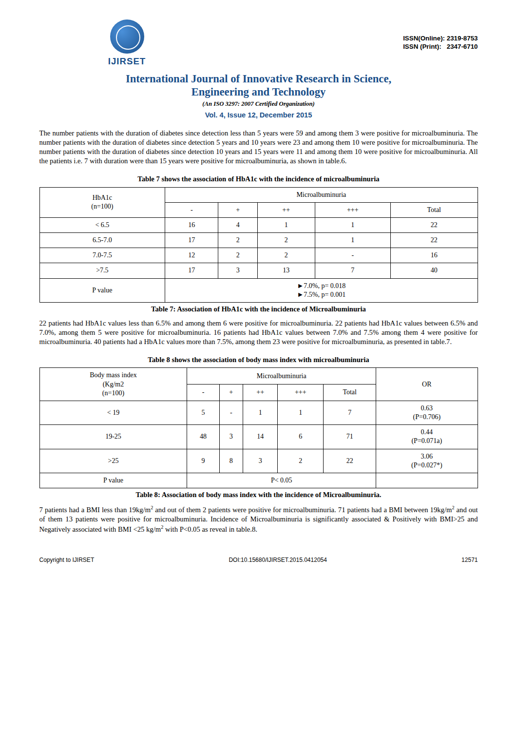IJIRSET
ISSN(Online): 2319-8753
ISSN (Print): 2347-6710
International Journal of Innovative Research in Science,
Engineering and Technology
(An ISO 3297: 2007 Certified Organization)
Vol. 4, Issue 12, December 2015
The number patients with the duration of diabetes since detection less than 5 years were 59 and among them 3 were positive for microalbuminuria. The number patients with the duration of diabetes since detection 5 years and 10 years were 23 and among them 10 were positive for microalbuminuria. The number patients with the duration of diabetes since detection 10 years and 15 years were 11 and among them 10 were positive for microalbuminuria. All the patients i.e. 7 with duration were than 15 years were positive for microalbuminuria, as shown in table.6.
Table 7 shows the association of HbA1c with the incidence of microalbuminuria
| HbA1c (n=100) | Microalbuminuria |
| - | + | ++ | +++ | Total |
| < 6.5 | 16 | 4 | 1 | 1 | 22 |
| 6.5-7.0 | 17 | 2 | 2 | 1 | 22 |
| 7.0-7.5 | 12 | 2 | 2 | - | 16 |
| >7.5 | 17 | 3 | 13 | 7 | 40 |
| P value | ►7.0%, p= 0.018 ►7.5%, p= 0.001 |
Table 7: Association of HbA1c with the incidence of Microalbuminuria
22 patients had HbA1c values less than 6.5% and among them 6 were positive for microalbuminuria. 22 patients had HbA1c values between 6.5% and 7.0%, among them 5 were positive for microalbuminuria. 16 patients had HbA1c values between 7.0% and 7.5% among them 4 were positive for microalbuminuria. 40 patients had a HbA1c values more than 7.5%, among them 23 were positive for microalbuminuria, as presented in table.7.
Table 8 shows the association of body mass index with microalbuminuria
| Body mass index (Kg/m2 (n=100) | Microalbuminuria | OR |
| - | + | ++ | +++ | Total |
| < 19 | 5 | - | 1 | 1 | 7 | 0.63 (P=0.706) |
| 19-25 | 48 | 3 | 14 | 6 | 71 | 0.44 (P=0.071a) |
| >25 | 9 | 8 | 3 | 2 | 22 | 3.06 (P=0.027*) |
| P value | P< 0.05 | |
Table 8: Association of body mass index with the incidence of Microalbuminuria.
7 patients had a BMI less than 19kg/m2 and out of them 2 patients were positive for microalbuminuria. 71 patients had a BMI between 19kg/m2 and out of them 13 patients were positive for microalbuminuria. Incidence of Microalbuminuria is significantly associated & Positively with BMI>25 and Negatively associated with BMI <25 kg/m2 with P<0.05 as reveal in table.8.
Copyright to IJIRSET DOI:10.15680/IJIRSET.2015.0412054 12571